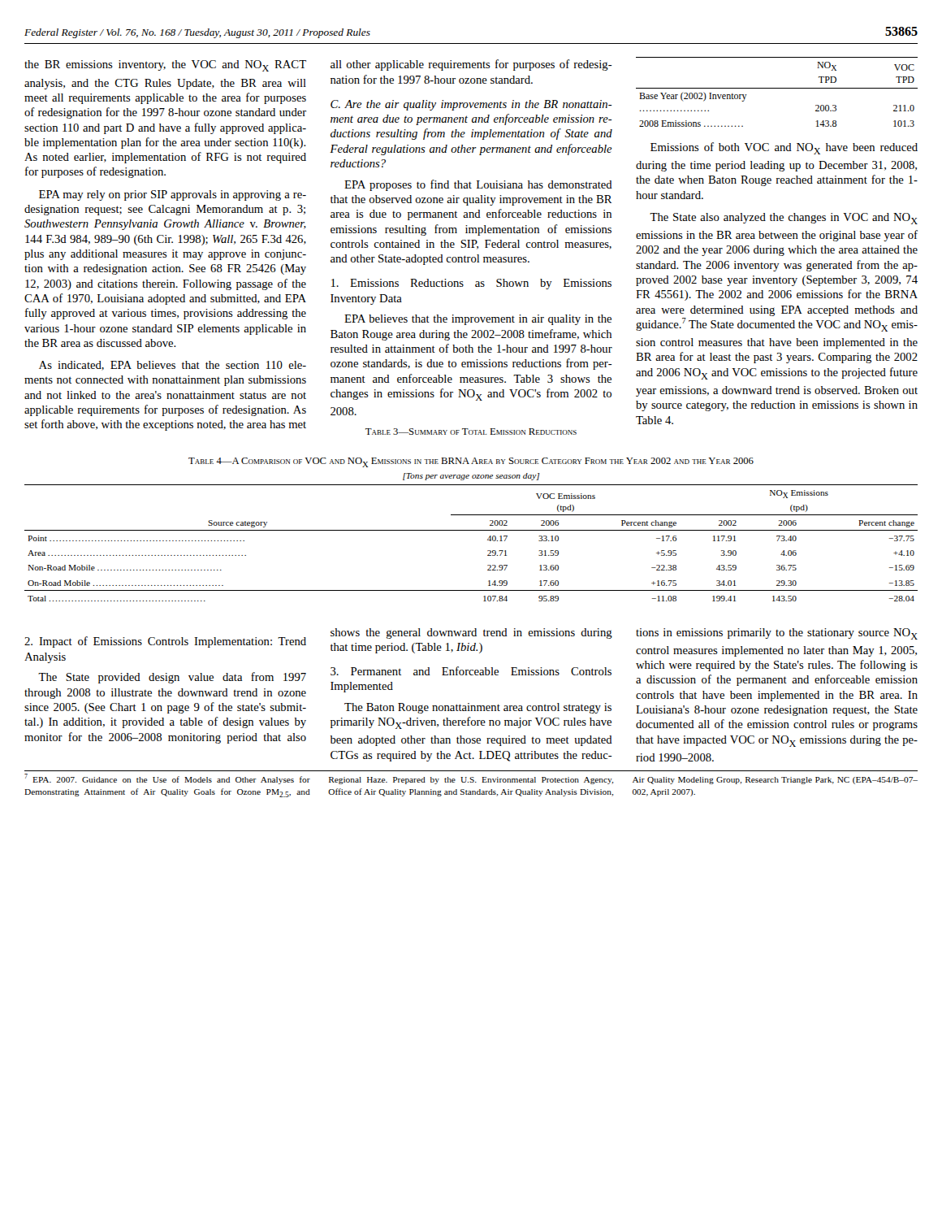Federal Register / Vol. 76, No. 168 / Tuesday, August 30, 2011 / Proposed Rules
53865
the BR emissions inventory, the VOC and NOX RACT analysis, and the CTG Rules Update, the BR area will meet all requirements applicable to the area for purposes of redesignation for the 1997 8-hour ozone standard under section 110 and part D and have a fully approved applicable implementation plan for the area under section 110(k). As noted earlier, implementation of RFG is not required for purposes of redesignation.
EPA may rely on prior SIP approvals in approving a redesignation request; see Calcagni Memorandum at p. 3; Southwestern Pennsylvania Growth Alliance v. Browner, 144 F.3d 984, 989–90 (6th Cir. 1998); Wall, 265 F.3d 426, plus any additional measures it may approve in conjunction with a redesignation action. See 68 FR 25426 (May 12, 2003) and citations therein. Following passage of the CAA of 1970, Louisiana adopted and submitted, and EPA fully approved at various times, provisions addressing the various 1-hour ozone standard SIP elements applicable in the BR area as discussed above.
As indicated, EPA believes that the section 110 elements not connected with nonattainment plan submissions and not linked to the area's nonattainment status are not applicable requirements for purposes of redesignation. As set forth above, with the exceptions noted, the area has met all other applicable requirements for purposes of redesignation for the 1997 8-hour ozone standard.
C. Are the air quality improvements in the BR nonattainment area due to permanent and enforceable emission reductions resulting from the implementation of State and Federal regulations and other permanent and enforceable reductions?
EPA proposes to find that Louisiana has demonstrated that the observed ozone air quality improvement in the BR area is due to permanent and enforceable reductions in emissions resulting from implementation of emissions controls contained in the SIP, Federal control measures, and other State-adopted control measures.
1. Emissions Reductions as Shown by Emissions Inventory Data
EPA believes that the improvement in air quality in the Baton Rouge area during the 2002–2008 timeframe, which resulted in attainment of both the 1-hour and 1997 8-hour ozone standards, is due to emissions reductions from permanent and enforceable measures. Table 3 shows the changes in emissions for NOX and VOC's from 2002 to 2008.
Table 3— Summary of Total Emission Reductions
| | NO X TPD | VOC TPD |
| --- | --- | --- |
| Base Year (2002) Inventory ..................... | 200.3 | 211.0 |
| 2008 Emissions ............ | 143.8 | 101.3 |
Emissions of both VOC and NOX have been reduced during the time period leading up to December 31, 2008, the date when Baton Rouge reached attainment for the 1-hour standard.
The State also analyzed the changes in VOC and NOX emissions in the BR area between the original base year of 2002 and the year 2006 during which the area attained the standard. The 2006 inventory was generated from the approved 2002 base year inventory (September 3, 2009, 74 FR 45561). The 2002 and 2006 emissions for the BRNA area were determined using EPA accepted methods and guidance.7 The State documented the VOC and NOX emission control measures that have been implemented in the BR area for at least the past 3 years. Comparing the 2002 and 2006 NOX and VOC emissions to the projected future year emissions, a downward trend is observed. Broken out by source category, the reduction in emissions is shown in Table 4.
Table 4—A Comparison of VOC and NO X Emissions in the BRNA Area by Source Category From the Year 2002 and the Year 2006 [Tons per average ozone season day]
| Source category | VOC Emissions (tpd) | NO X Emissions (tpd) |
| --- | --- | --- |
| 2002 | 2006 | Percent change | 2002 | 2006 | Percent change |
| Point ............................................................. | 40.17 | 33.10 | −17.6 | 117.91 | 73.40 | −37.75 |
| Area .............................................................. | 29.71 | 31.59 | +5.95 | 3.90 | 4.06 | +4.10 |
| Non-Road Mobile ....................................... | 22.97 | 13.60 | −22.38 | 43.59 | 36.75 | −15.69 |
| On-Road Mobile ......................................... | 14.99 | 17.60 | +16.75 | 34.01 | 29.30 | −13.85 |
| Total ................................................. | 107.84 | 95.89 | −11.08 | 199.41 | 143.50 | −28.04 |
2. Impact of Emissions Controls Implementation: Trend Analysis
The State provided design value data from 1997 through 2008 to illustrate the downward trend in ozone since 2005. (See Chart 1 on page 9 of the state's submittal.) In addition, it provided a table of design values by monitor for the 2006–2008 monitoring period that also shows the general downward trend in emissions during that time period. (Table 1, Ibid.)
3. Permanent and Enforceable Emissions Controls Implemented
The Baton Rouge nonattainment area control strategy is primarily NOX-driven, therefore no major VOC rules have been adopted other than those required to meet updated CTGs as required by the Act. LDEQ attributes the reductions in emissions primarily to the stationary source NOX control measures implemented no later than May 1, 2005, which were required by the State's rules. The following is a discussion of the permanent and enforceable emission controls that have been implemented in the BR area. In Louisiana's 8-hour ozone redesignation request, the State documented all of the emission control rules or programs that have impacted VOC or NOX emissions during the period 1990–2008.
7 EPA. 2007. Guidance on the Use of Models and Other Analyses for Demonstrating Attainment of Air Quality Goals for Ozone PM2.5, and Regional Haze. Prepared by the U.S. Environmental Protection Agency, Office of Air Quality Planning and Standards, Air Quality Analysis Division, Air Quality Modeling Group, Research Triangle Park, NC (EPA–454/B–07–002, April 2007).